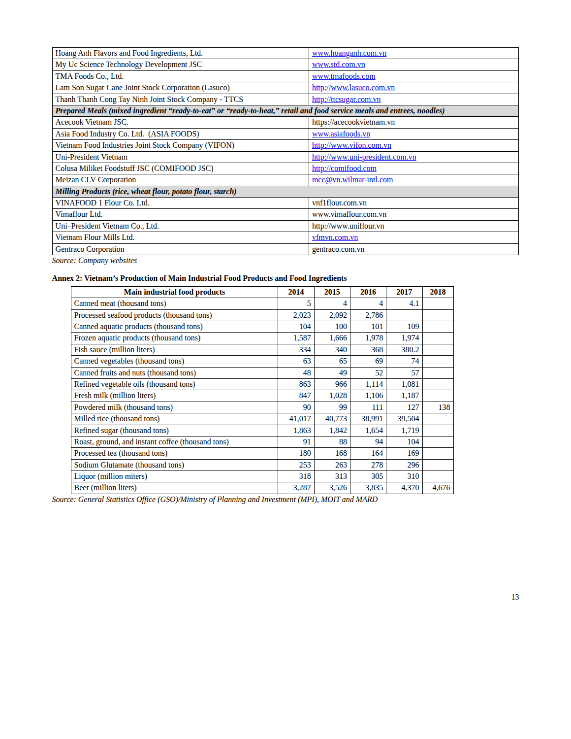| Hoang Anh Flavors and Food Ingredients, Ltd. | www.hoanganh.com.vn |
| My Uc Science Technology Development JSC | www.std.com.vn |
| TMA Foods Co., Ltd. | www.tmafoods.com |
| Lam Son Sugar Cane Joint Stock Corporation (Lasuco) | http://www.lasuco.com.vn |
| Thanh Thanh Cong Tay Ninh Joint Stock Company - TTCS | http://ttcsugar.com.vn |
| Prepared Meals (mixed ingredient “ready-to-eat” or “ready-to-heat,” retail and food service meals and entrees, noodles) |
| Acecook Vietnam JSC. | https://acecookvietnam.vn |
| Asia Food Industry Co. Ltd. (ASIA FOODS) | www.asiafoods.vn |
| Vietnam Food Industries Joint Stock Company (VIFON) | http://www.vifon.com.vn |
| Uni-President Vietnam | http://www.uni-president.com.vn |
| Colusa Miliket Foodstuff JSC (COMIFOOD JSC) | http://comifood.com |
| Meizan CLV Corporation | mcc@vn.wilmar-intl.com |
| Milling Products (rice, wheat flour, potato flour, starch) |
| VINAFOOD 1 Flour Co. Ltd. | vnf1flour.com.vn |
| Vimaflour Ltd. | www.vimaflour.com.vn |
| Uni–President Vietnam Co., Ltd. | http://www.uniflour.vn |
| Vietnam Flour Mills Ltd. | vfmvn.com.vn |
| Gentraco Corporation | gentraco.com.vn |
Source: Company websites
Annex 2: Vietnam’s Production of Main Industrial Food Products and Food Ingredients
| Main industrial food products | 2014 | 2015 | 2016 | 2017 | 2018 |
| --- | --- | --- | --- | --- | --- |
| Canned meat (thousand tons) | 5 | 4 | 4 | 4.1 | |
| Processed seafood products (thousand tons) | 2,023 | 2,092 | 2,786 | | |
| Canned aquatic products (thousand tons) | 104 | 100 | 101 | 109 | |
| Frozen aquatic products (thousand tons) | 1,587 | 1,666 | 1,978 | 1,974 | |
| Fish sauce (million liters) | 334 | 340 | 368 | 380.2 | |
| Canned vegetables (thousand tons) | 63 | 65 | 69 | 74 | |
| Canned fruits and nuts (thousand tons) | 48 | 49 | 52 | 57 | |
| Refined vegetable oils (thousand tons) | 863 | 966 | 1,114 | 1,081 | |
| Fresh milk (million liters) | 847 | 1,028 | 1,106 | 1,187 | |
| Powdered milk (thousand tons) | 90 | 99 | 111 | 127 | 138 |
| Milled rice (thousand tons) | 41,017 | 40,773 | 38,991 | 39,504 | |
| Refined sugar (thousand tons) | 1,863 | 1,842 | 1,654 | 1,719 | |
| Roast, ground, and instant coffee (thousand tons) | 91 | 88 | 94 | 104 | |
| Processed tea (thousand tons) | 180 | 168 | 164 | 169 | |
| Sodium Glutamate (thousand tons) | 253 | 263 | 278 | 296 | |
| Liquor (million miters) | 318 | 313 | 305 | 310 | |
| Beer (million liters) | 3,287 | 3,526 | 3,835 | 4,370 | 4,676 |
Source: General Statistics Office (GSO)/Ministry of Planning and Investment (MPI), MOIT and MARD
13